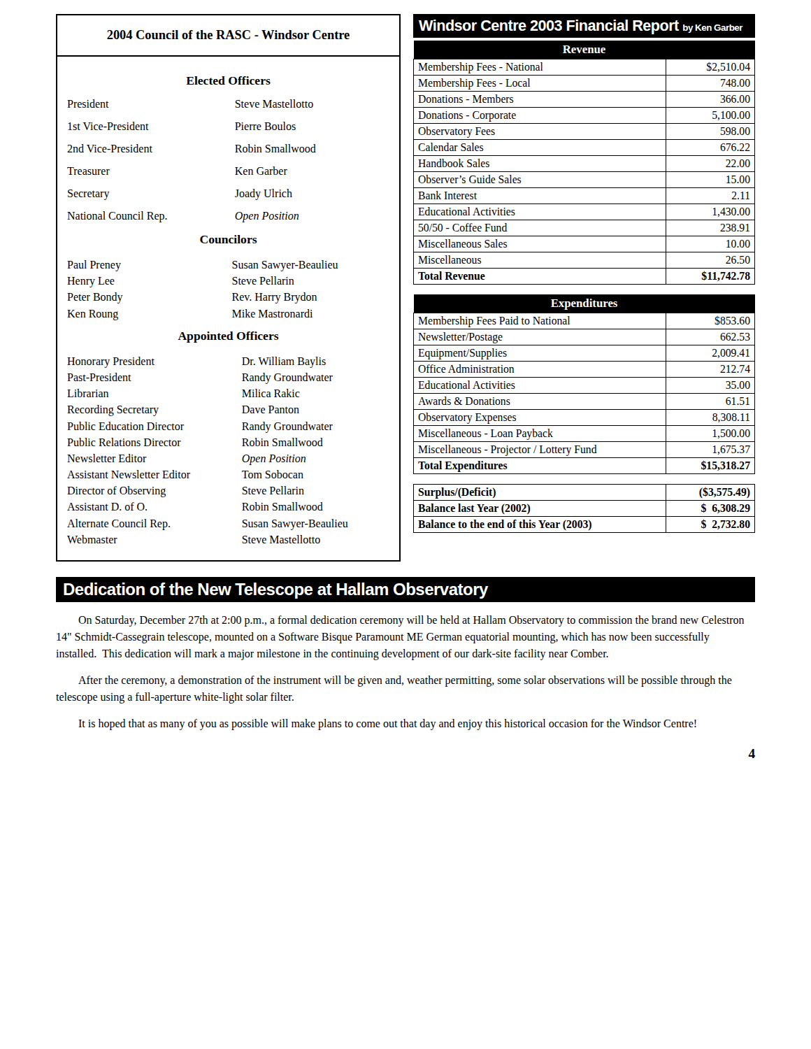2004 Council of the RASC - Windsor Centre
Elected Officers
President
Steve Mastellotto
1st Vice-President
Pierre Boulos
2nd Vice-President
Robin Smallwood
Treasurer
Ken Garber
Secretary
Joady Ulrich
National Council Rep.
Open Position
Councilors
Paul Preney
Henry Lee
Peter Bondy
Ken Roung
Susan Sawyer-Beaulieu
Steve Pellarin
Rev. Harry Brydon
Mike Mastronardi
Appointed Officers
Honorary President
Past-President
Librarian
Recording Secretary
Public Education Director
Public Relations Director
Newsletter Editor
Assistant Newsletter Editor
Director of Observing
Assistant D. of O.
Alternate Council Rep.
Webmaster
Dr. William Baylis
Randy Groundwater
Milica Rakic
Dave Panton
Randy Groundwater
Robin Smallwood
Open Position
Tom Sobocan
Steve Pellarin
Robin Smallwood
Susan Sawyer-Beaulieu
Steve Mastellotto
Windsor Centre 2003 Financial Report by Ken Garber
| Revenue |
| --- |
| Membership Fees - National | $2,510.04 |
| Membership Fees - Local | 748.00 |
| Donations - Members | 366.00 |
| Donations - Corporate | 5,100.00 |
| Observatory Fees | 598.00 |
| Calendar Sales | 676.22 |
| Handbook Sales | 22.00 |
| Observer’s Guide Sales | 15.00 |
| Bank Interest | 2.11 |
| Educational Activities | 1,430.00 |
| 50/50 - Coffee Fund | 238.91 |
| Miscellaneous Sales | 10.00 |
| Miscellaneous | 26.50 |
| Total Revenue | $11,742.78 |
| Expenditures |
| Membership Fees Paid to National | $853.60 |
| Newsletter/Postage | 662.53 |
| Equipment/Supplies | 2,009.41 |
| Office Administration | 212.74 |
| Educational Activities | 35.00 |
| Awards & Donations | 61.51 |
| Observatory Expenses | 8,308.11 |
| Miscellaneous - Loan Payback | 1,500.00 |
| Miscellaneous - Projector / Lottery Fund | 1,675.37 |
| Total Expenditures | $15,318.27 |
| Surplus/(Deficit) | ($3,575.49) |
| Balance last Year (2002) | $ 6,308.29 |
| Balance to the end of this Year (2003) | $ 2,732.80 |
Dedication of the New Telescope at Hallam Observatory
On Saturday, December 27th at 2:00 p.m., a formal dedication ceremony will be held at Hallam Observatory to commission the brand new Celestron 14" Schmidt-Cassegrain telescope, mounted on a Software Bisque Paramount ME German equatorial mounting, which has now been successfully installed. This dedication will mark a major milestone in the continuing development of our dark-site facility near Comber.
After the ceremony, a demonstration of the instrument will be given and, weather permitting, some solar observations will be possible through the telescope using a full-aperture white-light solar filter.
It is hoped that as many of you as possible will make plans to come out that day and enjoy this historical occasion for the Windsor Centre!
4